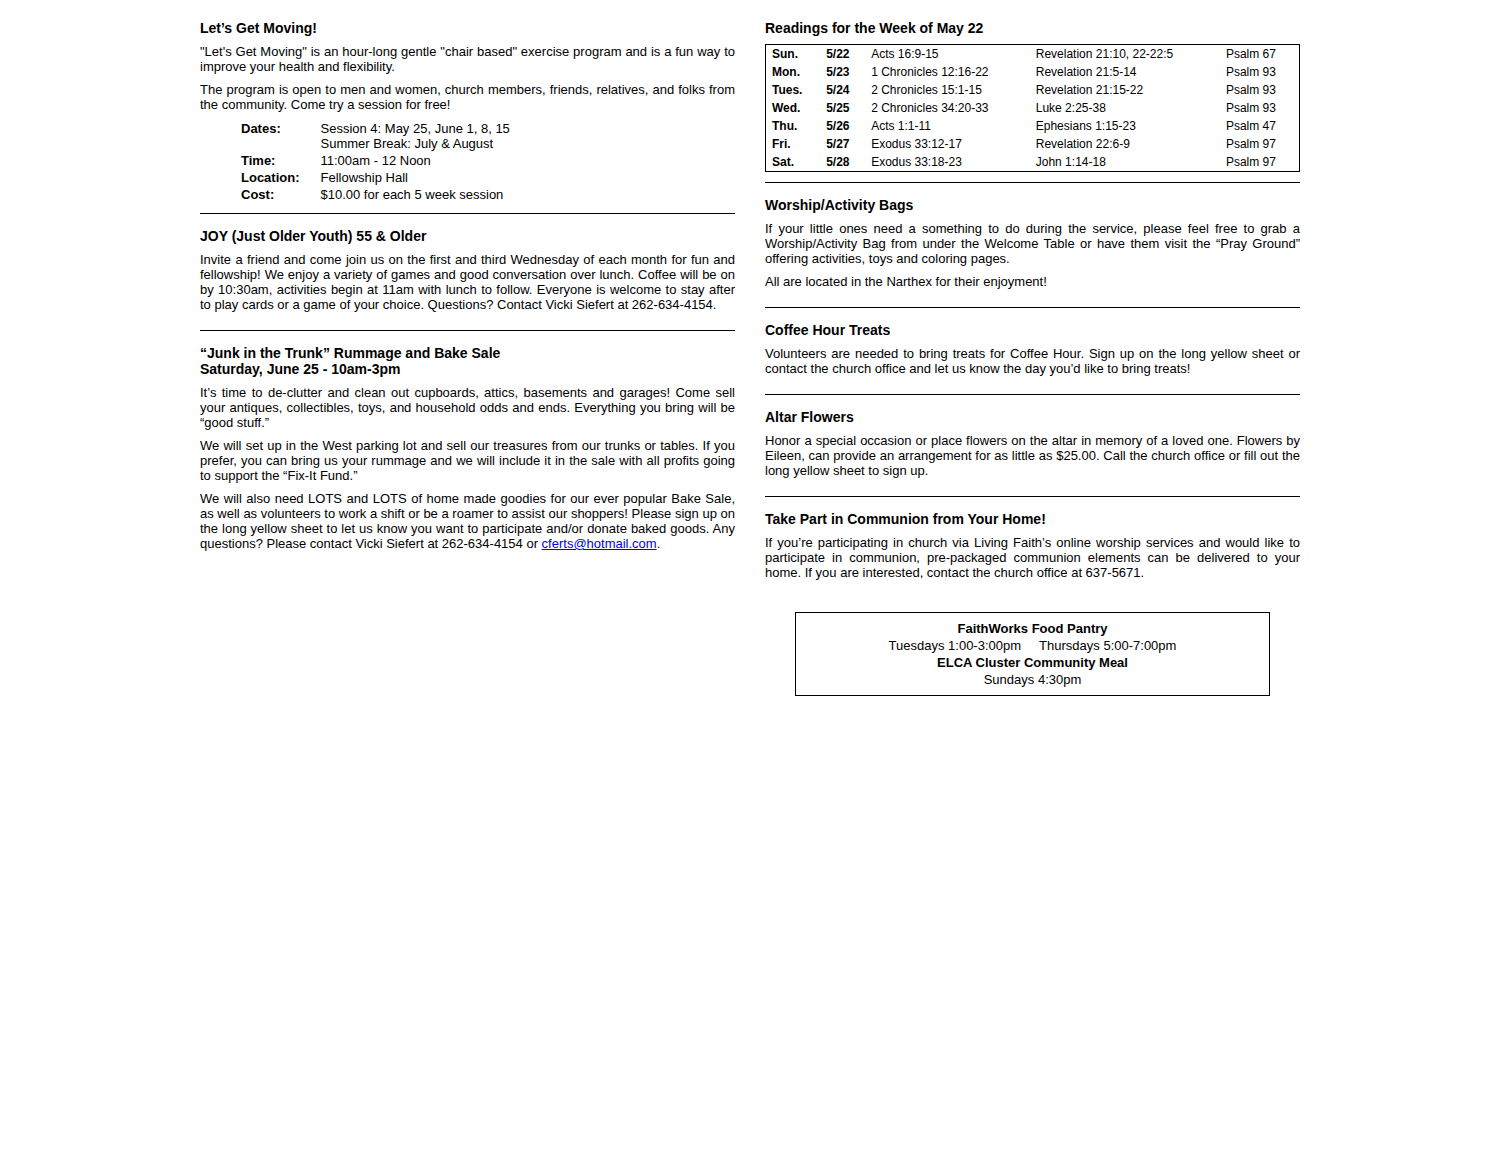Let’s Get Moving!
"Let's Get Moving" is an hour-long gentle "chair based" exercise program and is a fun way to improve your health and flexibility.
The program is open to men and women, church members, friends, relatives, and folks from the community. Come try a session for free!
| Dates: | Session 4: May 25, June 1, 8, 15 Summer Break: July & August |
| Time: | 11:00am - 12 Noon |
| Location: | Fellowship Hall |
| Cost: | $10.00 for each 5 week session |
JOY (Just Older Youth) 55 & Older
Invite a friend and come join us on the first and third Wednesday of each month for fun and fellowship! We enjoy a variety of games and good conversation over lunch. Coffee will be on by 10:30am, activities begin at 11am with lunch to follow. Everyone is welcome to stay after to play cards or a game of your choice. Questions? Contact Vicki Siefert at 262-634-4154.
“Junk in the Trunk” Rummage and Bake Sale
Saturday, June 25 - 10am-3pm
It’s time to de-clutter and clean out cupboards, attics, basements and garages! Come sell your antiques, collectibles, toys, and household odds and ends. Everything you bring will be “good stuff.”
We will set up in the West parking lot and sell our treasures from our trunks or tables. If you prefer, you can bring us your rummage and we will include it in the sale with all profits going to support the “Fix-It Fund.”
We will also need LOTS and LOTS of home made goodies for our ever popular Bake Sale, as well as volunteers to work a shift or be a roamer to assist our shoppers! Please sign up on the long yellow sheet to let us know you want to participate and/or donate baked goods. Any questions? Please contact Vicki Siefert at 262-634-4154 or cferts@hotmail.com.
Readings for the Week of May 22
| Sun. | 5/22 | Acts 16:9-15 | Revelation 21:10, 22-22:5 | Psalm 67 |
| Mon. | 5/23 | 1 Chronicles 12:16-22 | Revelation 21:5-14 | Psalm 93 |
| Tues. | 5/24 | 2 Chronicles 15:1-15 | Revelation 21:15-22 | Psalm 93 |
| Wed. | 5/25 | 2 Chronicles 34:20-33 | Luke 2:25-38 | Psalm 93 |
| Thu. | 5/26 | Acts 1:1-11 | Ephesians 1:15-23 | Psalm 47 |
| Fri. | 5/27 | Exodus 33:12-17 | Revelation 22:6-9 | Psalm 97 |
| Sat. | 5/28 | Exodus 33:18-23 | John 1:14-18 | Psalm 97 |
Worship/Activity Bags
If your little ones need a something to do during the service, please feel free to grab a Worship/Activity Bag from under the Welcome Table or have them visit the “Pray Ground” offering activities, toys and coloring pages.
All are located in the Narthex for their enjoyment!
Coffee Hour Treats
Volunteers are needed to bring treats for Coffee Hour. Sign up on the long yellow sheet or contact the church office and let us know the day you’d like to bring treats!
Altar Flowers
Honor a special occasion or place flowers on the altar in memory of a loved one. Flowers by Eileen, can provide an arrangement for as little as $25.00. Call the church office or fill out the long yellow sheet to sign up.
Take Part in Communion from Your Home!
If you’re participating in church via Living Faith’s online worship services and would like to participate in communion, pre-packaged communion elements can be delivered to your home. If you are interested, contact the church office at 637-5671.
FaithWorks Food Pantry
Tuesdays 1:00-3:00pm Thursdays 5:00-7:00pm
ELCA Cluster Community Meal
Sundays 4:30pm